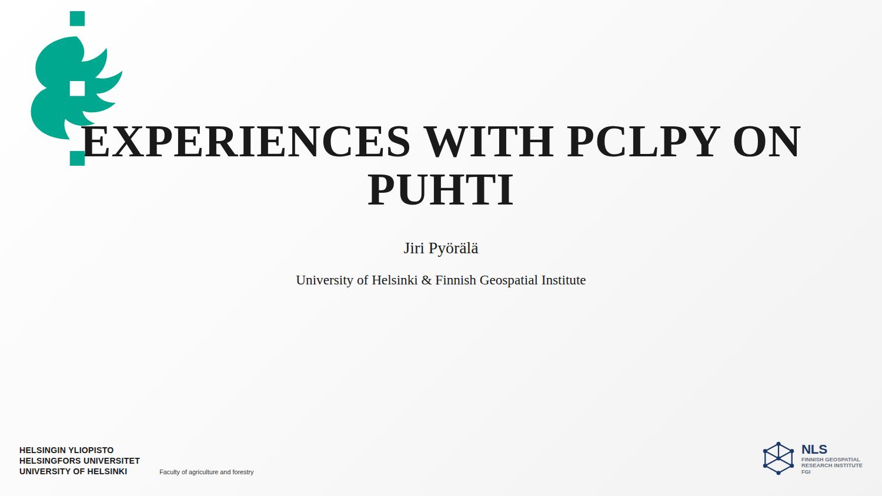EXPERIENCES WITH PCLPY ON PUHTI
Jiri Pyörälä
University of Helsinki & Finnish Geospatial Institute
Helsingin yliopisto
Helsingfors universitet
University of Helsinki
Faculty of agriculture and forestry
NLS Finnish Geospatial Research Institute FGI